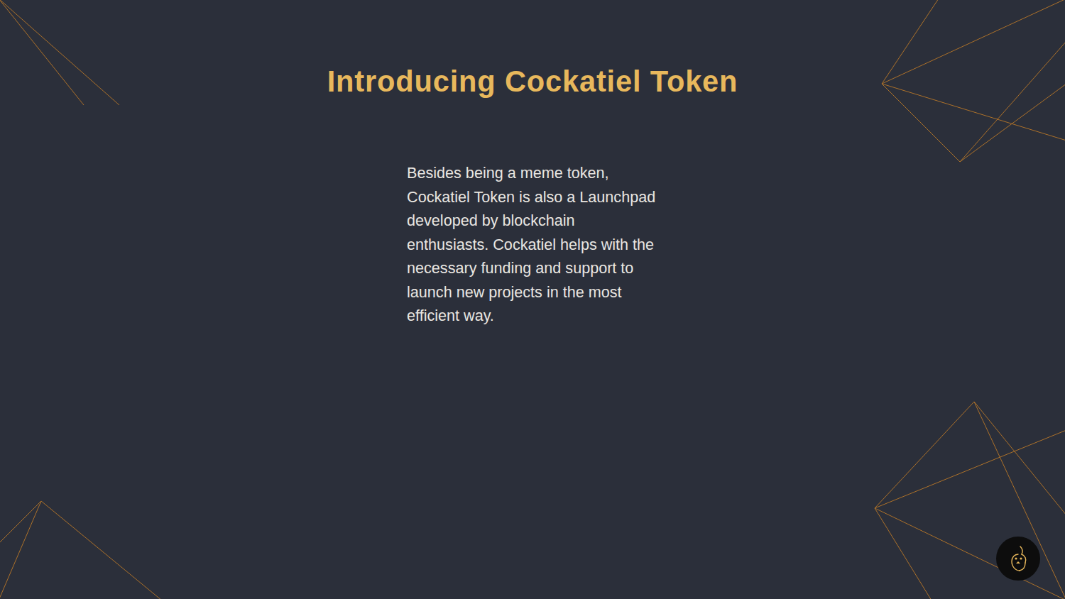Introducing Cockatiel Token
Besides being a meme token, Cockatiel Token is also a Launchpad developed by blockchain enthusiasts. Cockatiel helps with the necessary funding and support to launch new projects in the most efficient way.